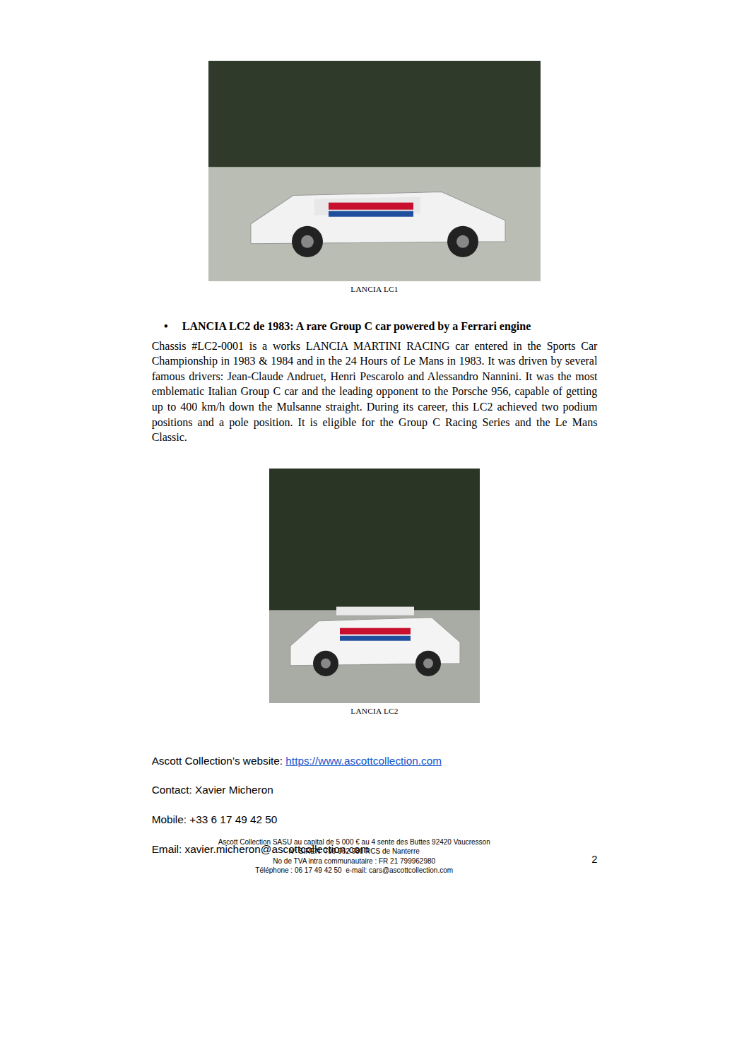LANCIA LC1
LANCIA LC2 de 1983: A rare Group C car powered by a Ferrari engine
Chassis #LC2-0001 is a works LANCIA MARTINI RACING car entered in the Sports Car Championship in 1983 & 1984 and in the 24 Hours of Le Mans in 1983. It was driven by several famous drivers: Jean-Claude Andruet, Henri Pescarolo and Alessandro Nannini. It was the most emblematic Italian Group C car and the leading opponent to the Porsche 956, capable of getting up to 400 km/h down the Mulsanne straight. During its career, this LC2 achieved two podium positions and a pole position. It is eligible for the Group C Racing Series and the Le Mans Classic.
LANCIA LC2
Ascott Collection’s website: https://www.ascottcollection.com
Contact: Xavier Micheron
Mobile: +33 6 17 49 42 50
Email: xavier.micheron@ascottcollection.com
Ascott Collection SASU au capital de 5 000 € au 4 sente des Buttes 92420 Vaucresson
N° SIREN 799 962 980 RCS de Nanterre
No de TVA intra communautaire : FR 21 799962980
Téléphone : 06 17 49 42 50 e-mail: cars@ascottcollection.com
2